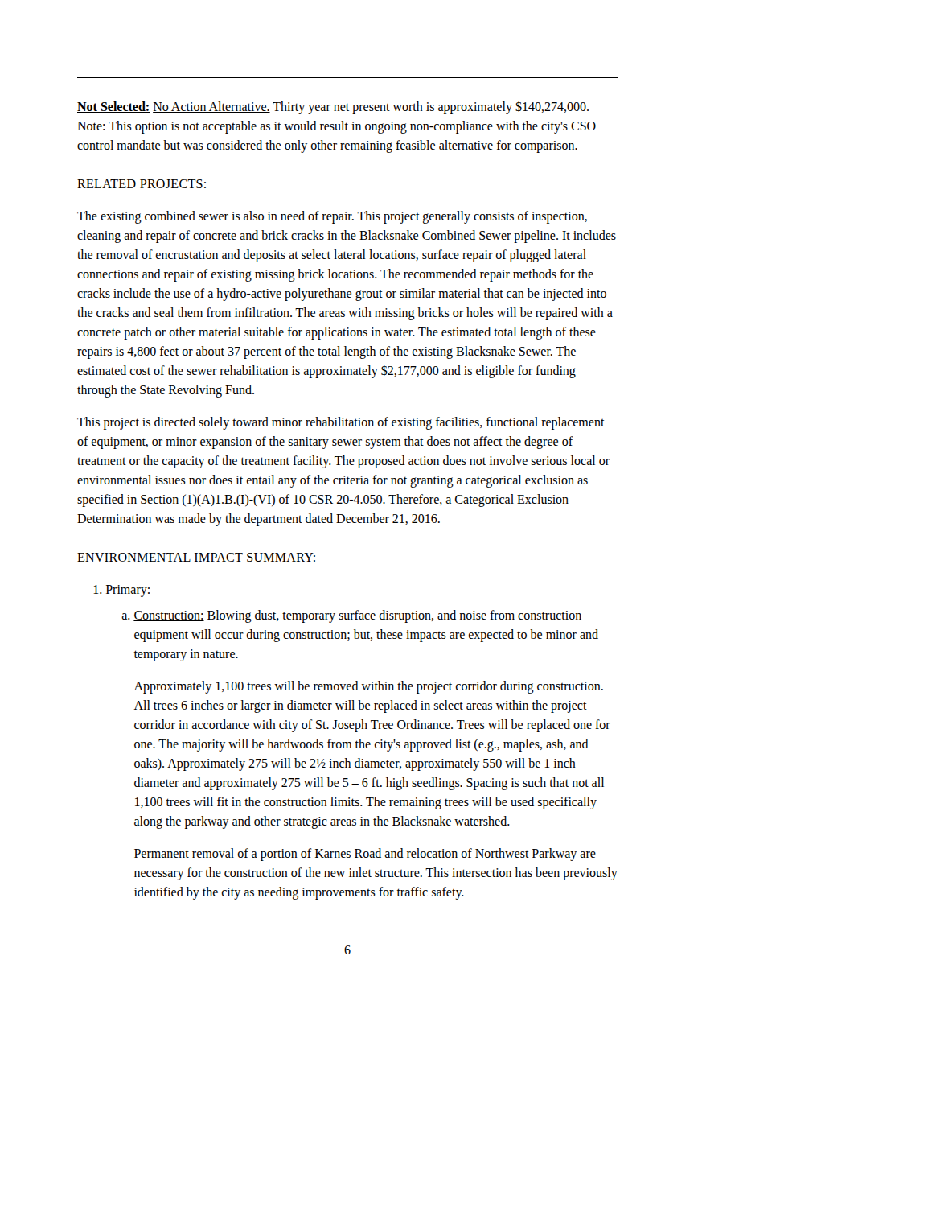Not Selected: No Action Alternative. Thirty year net present worth is approximately $140,274,000. Note: This option is not acceptable as it would result in ongoing non-compliance with the city's CSO control mandate but was considered the only other remaining feasible alternative for comparison.
RELATED PROJECTS:
The existing combined sewer is also in need of repair. This project generally consists of inspection, cleaning and repair of concrete and brick cracks in the Blacksnake Combined Sewer pipeline. It includes the removal of encrustation and deposits at select lateral locations, surface repair of plugged lateral connections and repair of existing missing brick locations. The recommended repair methods for the cracks include the use of a hydro-active polyurethane grout or similar material that can be injected into the cracks and seal them from infiltration. The areas with missing bricks or holes will be repaired with a concrete patch or other material suitable for applications in water. The estimated total length of these repairs is 4,800 feet or about 37 percent of the total length of the existing Blacksnake Sewer. The estimated cost of the sewer rehabilitation is approximately $2,177,000 and is eligible for funding through the State Revolving Fund.
This project is directed solely toward minor rehabilitation of existing facilities, functional replacement of equipment, or minor expansion of the sanitary sewer system that does not affect the degree of treatment or the capacity of the treatment facility. The proposed action does not involve serious local or environmental issues nor does it entail any of the criteria for not granting a categorical exclusion as specified in Section (1)(A)1.B.(I)-(VI) of 10 CSR 20-4.050. Therefore, a Categorical Exclusion Determination was made by the department dated December 21, 2016.
ENVIRONMENTAL IMPACT SUMMARY:
Primary:
Construction: Blowing dust, temporary surface disruption, and noise from construction equipment will occur during construction; but, these impacts are expected to be minor and temporary in nature.
Approximately 1,100 trees will be removed within the project corridor during construction. All trees 6 inches or larger in diameter will be replaced in select areas within the project corridor in accordance with city of St. Joseph Tree Ordinance. Trees will be replaced one for one. The majority will be hardwoods from the city's approved list (e.g., maples, ash, and oaks). Approximately 275 will be 2½ inch diameter, approximately 550 will be 1 inch diameter and approximately 275 will be 5 – 6 ft. high seedlings. Spacing is such that not all 1,100 trees will fit in the construction limits. The remaining trees will be used specifically along the parkway and other strategic areas in the Blacksnake watershed.
Permanent removal of a portion of Karnes Road and relocation of Northwest Parkway are necessary for the construction of the new inlet structure. This intersection has been previously identified by the city as needing improvements for traffic safety.
6